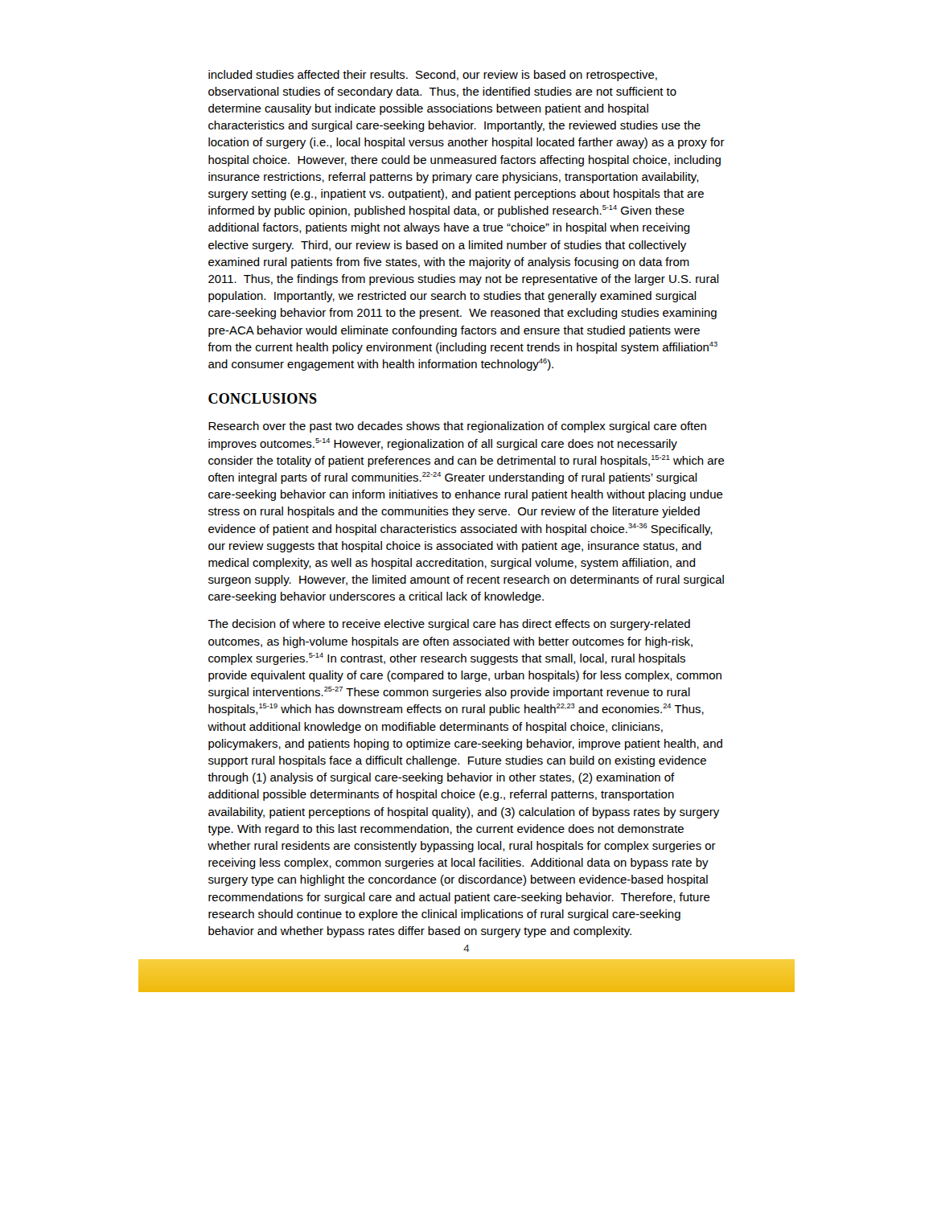included studies affected their results. Second, our review is based on retrospective, observational studies of secondary data. Thus, the identified studies are not sufficient to determine causality but indicate possible associations between patient and hospital characteristics and surgical care-seeking behavior. Importantly, the reviewed studies use the location of surgery (i.e., local hospital versus another hospital located farther away) as a proxy for hospital choice. However, there could be unmeasured factors affecting hospital choice, including insurance restrictions, referral patterns by primary care physicians, transportation availability, surgery setting (e.g., inpatient vs. outpatient), and patient perceptions about hospitals that are informed by public opinion, published hospital data, or published research.5-14 Given these additional factors, patients might not always have a true “choice” in hospital when receiving elective surgery. Third, our review is based on a limited number of studies that collectively examined rural patients from five states, with the majority of analysis focusing on data from 2011. Thus, the findings from previous studies may not be representative of the larger U.S. rural population. Importantly, we restricted our search to studies that generally examined surgical care-seeking behavior from 2011 to the present. We reasoned that excluding studies examining pre-ACA behavior would eliminate confounding factors and ensure that studied patients were from the current health policy environment (including recent trends in hospital system affiliation43 and consumer engagement with health information technology46).
CONCLUSIONS
Research over the past two decades shows that regionalization of complex surgical care often improves outcomes.5-14 However, regionalization of all surgical care does not necessarily consider the totality of patient preferences and can be detrimental to rural hospitals,15-21 which are often integral parts of rural communities.22-24 Greater understanding of rural patients’ surgical care-seeking behavior can inform initiatives to enhance rural patient health without placing undue stress on rural hospitals and the communities they serve. Our review of the literature yielded evidence of patient and hospital characteristics associated with hospital choice.34-36 Specifically, our review suggests that hospital choice is associated with patient age, insurance status, and medical complexity, as well as hospital accreditation, surgical volume, system affiliation, and surgeon supply. However, the limited amount of recent research on determinants of rural surgical care-seeking behavior underscores a critical lack of knowledge.
The decision of where to receive elective surgical care has direct effects on surgery-related outcomes, as high-volume hospitals are often associated with better outcomes for high-risk, complex surgeries.5-14 In contrast, other research suggests that small, local, rural hospitals provide equivalent quality of care (compared to large, urban hospitals) for less complex, common surgical interventions.25-27 These common surgeries also provide important revenue to rural hospitals,15-19 which has downstream effects on rural public health22,23 and economies.24 Thus, without additional knowledge on modifiable determinants of hospital choice, clinicians, policymakers, and patients hoping to optimize care-seeking behavior, improve patient health, and support rural hospitals face a difficult challenge. Future studies can build on existing evidence through (1) analysis of surgical care-seeking behavior in other states, (2) examination of additional possible determinants of hospital choice (e.g., referral patterns, transportation availability, patient perceptions of hospital quality), and (3) calculation of bypass rates by surgery type. With regard to this last recommendation, the current evidence does not demonstrate whether rural residents are consistently bypassing local, rural hospitals for complex surgeries or receiving less complex, common surgeries at local facilities. Additional data on bypass rate by surgery type can highlight the concordance (or discordance) between evidence-based hospital recommendations for surgical care and actual patient care-seeking behavior. Therefore, future research should continue to explore the clinical implications of rural surgical care-seeking behavior and whether bypass rates differ based on surgery type and complexity.
4